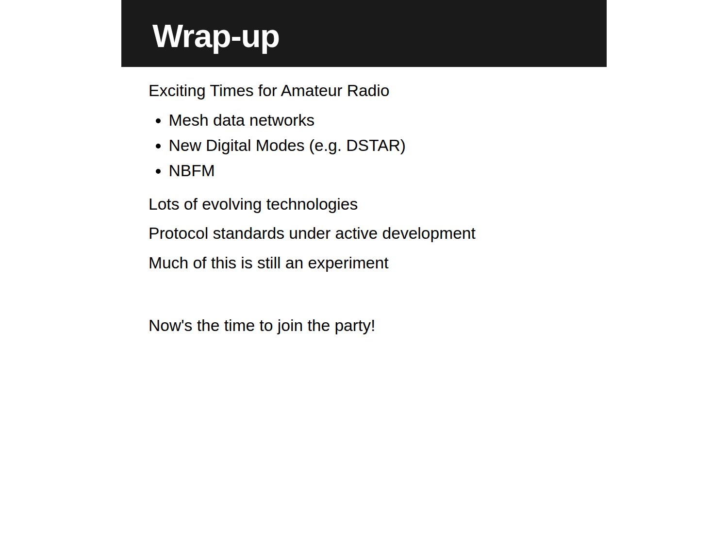Wrap-up
Exciting Times for Amateur Radio
Mesh data networks
New Digital Modes (e.g. DSTAR)
NBFM
Lots of evolving technologies
Protocol standards under active development
Much of this is still an experiment
Now's the time to join the party!